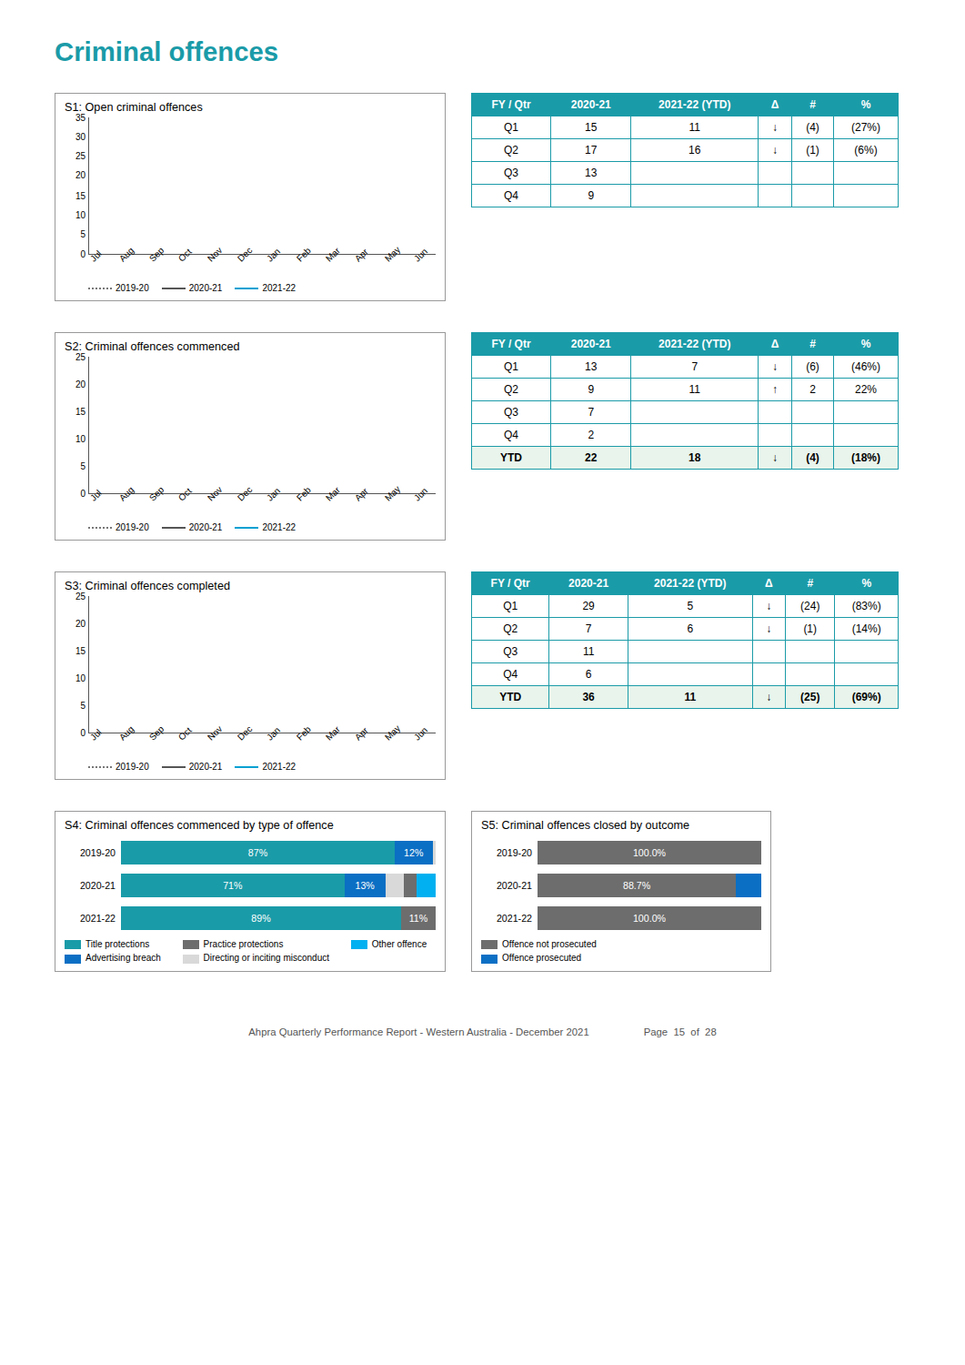Criminal offences
S1: Open criminal offences
35 30 25 20 15 10 5 0
Jul Aug Sep Oct Nov Dec Jan Feb Mar Apr May Jun
2019-20 2020-21 2021-22
| FY / Qtr | 2020-21 | 2021-22 (YTD) | Δ | # | % |
| --- | --- | --- | --- | --- | --- |
| Q1 | 15 | 11 | ↓ | (4) | (27%) |
| Q2 | 17 | 16 | ↓ | (1) | (6%) |
| Q3 | 13 | | | | |
| Q4 | 9 | | | | |
S2: Criminal offences commenced
25 20 15 10 5 0
Jul Aug Sep Oct Nov Dec Jan Feb Mar Apr May Jun
2019-20 2020-21 2021-22
| FY / Qtr | 2020-21 | 2021-22 (YTD) | Δ | # | % |
| --- | --- | --- | --- | --- | --- |
| Q1 | 13 | 7 | ↓ | (6) | (46%) |
| Q2 | 9 | 11 | ↑ | 2 | 22% |
| Q3 | 7 | | | | |
| Q4 | 2 | | | | |
| YTD | 22 | 18 | ↓ | (4) | (18%) |
S3: Criminal offences completed
25 20 15 10 5 0
Jul Aug Sep Oct Nov Dec Jan Feb Mar Apr May Jun
2019-20 2020-21 2021-22
| FY / Qtr | 2020-21 | 2021-22 (YTD) | Δ | # | % |
| --- | --- | --- | --- | --- | --- |
| Q1 | 29 | 5 | ↓ | (24) | (83%) |
| Q2 | 7 | 6 | ↓ | (1) | (14%) |
| Q3 | 11 | | | | |
| Q4 | 6 | | | | |
| YTD | 36 | 11 | ↓ | (25) | (69%) |
S4: Criminal offences commenced by type of offence
2019-20
87%
12%
2020-21
71%
13%
2021-22
89%
11%
Title protections
Practice protections
Other offence
Advertising breach
Directing or inciting misconduct
S5: Criminal offences closed by outcome
2019-20
100.0%
2020-21
88.7%
2021-22
100.0%
Offence not prosecuted
Offence prosecuted
Ahpra Quarterly Performance Report - Western Australia - December 2021 Page 15 of 28